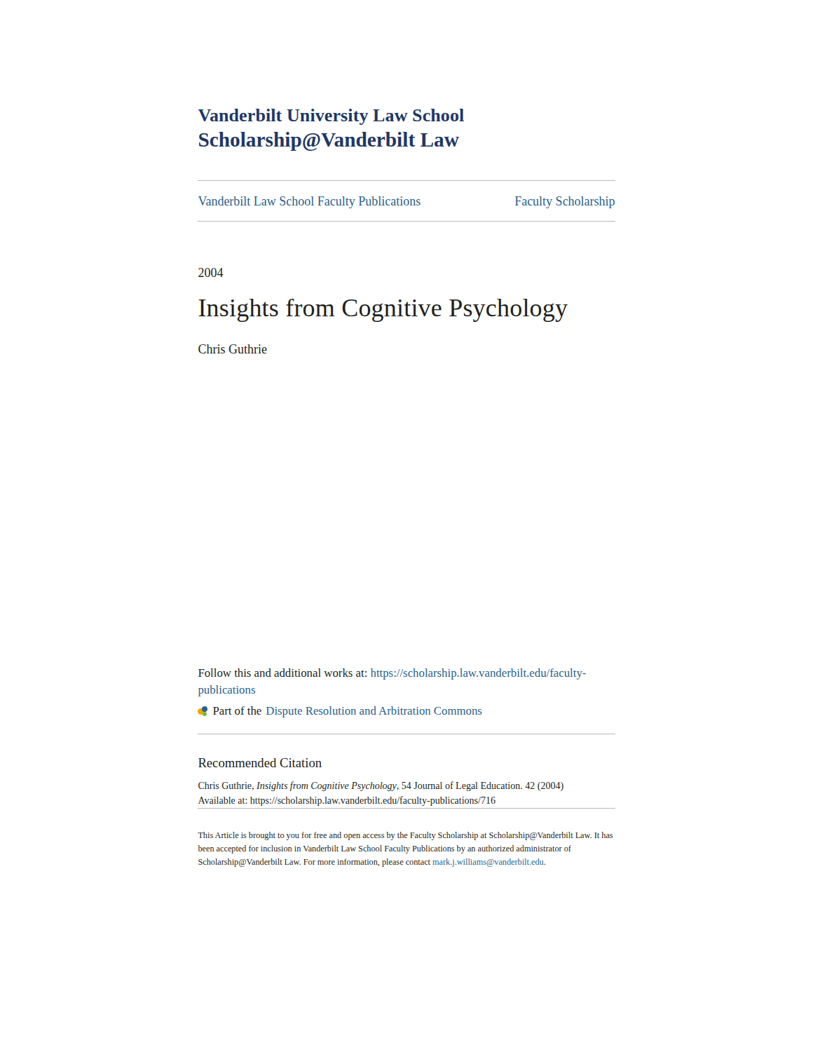Vanderbilt University Law School
Scholarship@Vanderbilt Law
Vanderbilt Law School Faculty Publications
Faculty Scholarship
2004
Insights from Cognitive Psychology
Chris Guthrie
Follow this and additional works at: https://scholarship.law.vanderbilt.edu/faculty-publications
Part of the Dispute Resolution and Arbitration Commons
Recommended Citation
Chris Guthrie, Insights from Cognitive Psychology, 54 Journal of Legal Education. 42 (2004)
Available at: https://scholarship.law.vanderbilt.edu/faculty-publications/716
This Article is brought to you for free and open access by the Faculty Scholarship at Scholarship@Vanderbilt Law. It has been accepted for inclusion in Vanderbilt Law School Faculty Publications by an authorized administrator of Scholarship@Vanderbilt Law. For more information, please contact mark.j.williams@vanderbilt.edu.